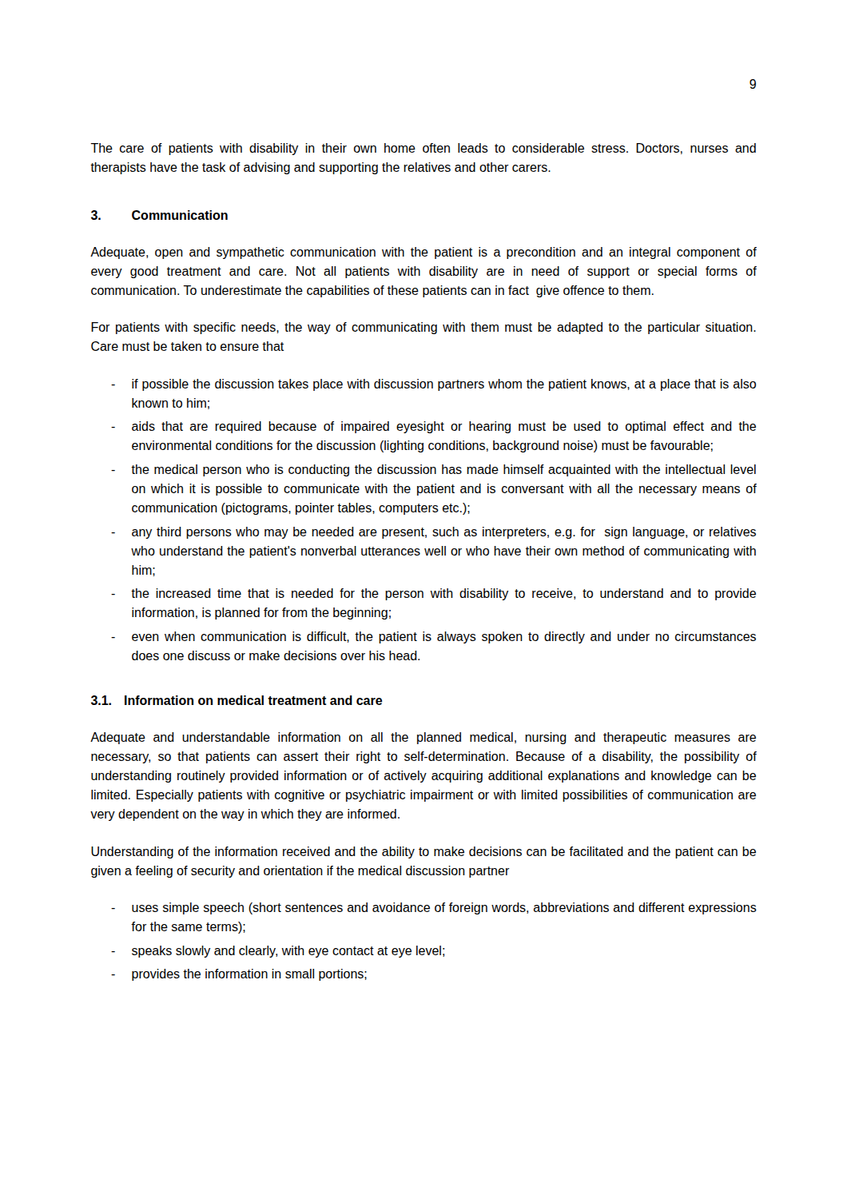9
The care of patients with disability in their own home often leads to considerable stress. Doctors, nurses and therapists have the task of advising and supporting the relatives and other carers.
3. Communication
Adequate, open and sympathetic communication with the patient is a precondition and an integral component of every good treatment and care. Not all patients with disability are in need of support or special forms of communication. To underestimate the capabilities of these patients can in fact give offence to them.
For patients with specific needs, the way of communicating with them must be adapted to the particular situation. Care must be taken to ensure that
if possible the discussion takes place with discussion partners whom the patient knows, at a place that is also known to him;
aids that are required because of impaired eyesight or hearing must be used to optimal effect and the environmental conditions for the discussion (lighting conditions, background noise) must be favourable;
the medical person who is conducting the discussion has made himself acquainted with the intellectual level on which it is possible to communicate with the patient and is conversant with all the necessary means of communication (pictograms, pointer tables, computers etc.);
any third persons who may be needed are present, such as interpreters, e.g. for sign language, or relatives who understand the patient's nonverbal utterances well or who have their own method of communicating with him;
the increased time that is needed for the person with disability to receive, to understand and to provide information, is planned for from the beginning;
even when communication is difficult, the patient is always spoken to directly and under no circumstances does one discuss or make decisions over his head.
3.1. Information on medical treatment and care
Adequate and understandable information on all the planned medical, nursing and therapeutic measures are necessary, so that patients can assert their right to self-determination. Because of a disability, the possibility of understanding routinely provided information or of actively acquiring additional explanations and knowledge can be limited. Especially patients with cognitive or psychiatric impairment or with limited possibilities of communication are very dependent on the way in which they are informed.
Understanding of the information received and the ability to make decisions can be facilitated and the patient can be given a feeling of security and orientation if the medical discussion partner
uses simple speech (short sentences and avoidance of foreign words, abbreviations and different expressions for the same terms);
speaks slowly and clearly, with eye contact at eye level;
provides the information in small portions;